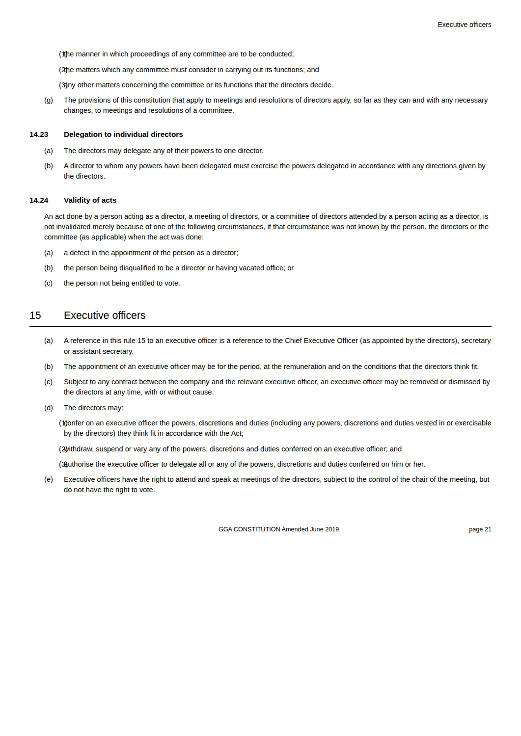Executive officers
(1) the manner in which proceedings of any committee are to be conducted;
(2) the matters which any committee must consider in carrying out its functions; and
(3) any other matters concerning the committee or its functions that the directors decide.
(g) The provisions of this constitution that apply to meetings and resolutions of directors apply, so far as they can and with any necessary changes, to meetings and resolutions of a committee.
14.23 Delegation to individual directors
(a) The directors may delegate any of their powers to one director.
(b) A director to whom any powers have been delegated must exercise the powers delegated in accordance with any directions given by the directors.
14.24 Validity of acts
An act done by a person acting as a director, a meeting of directors, or a committee of directors attended by a person acting as a director, is not invalidated merely because of one of the following circumstances, if that circumstance was not known by the person, the directors or the committee (as applicable) when the act was done:
(a) a defect in the appointment of the person as a director;
(b) the person being disqualified to be a director or having vacated office; or
(c) the person not being entitled to vote.
15 Executive officers
(a) A reference in this rule 15 to an executive officer is a reference to the Chief Executive Officer (as appointed by the directors), secretary or assistant secretary.
(b) The appointment of an executive officer may be for the period, at the remuneration and on the conditions that the directors think fit.
(c) Subject to any contract between the company and the relevant executive officer, an executive officer may be removed or dismissed by the directors at any time, with or without cause.
(d) The directors may:
(1) confer on an executive officer the powers, discretions and duties (including any powers, discretions and duties vested in or exercisable by the directors) they think fit in accordance with the Act;
(2) withdraw, suspend or vary any of the powers, discretions and duties conferred on an executive officer; and
(3) authorise the executive officer to delegate all or any of the powers, discretions and duties conferred on him or her.
(e) Executive officers have the right to attend and speak at meetings of the directors, subject to the control of the chair of the meeting, but do not have the right to vote.
GGA CONSTITUTION Amended June 2019
page 21